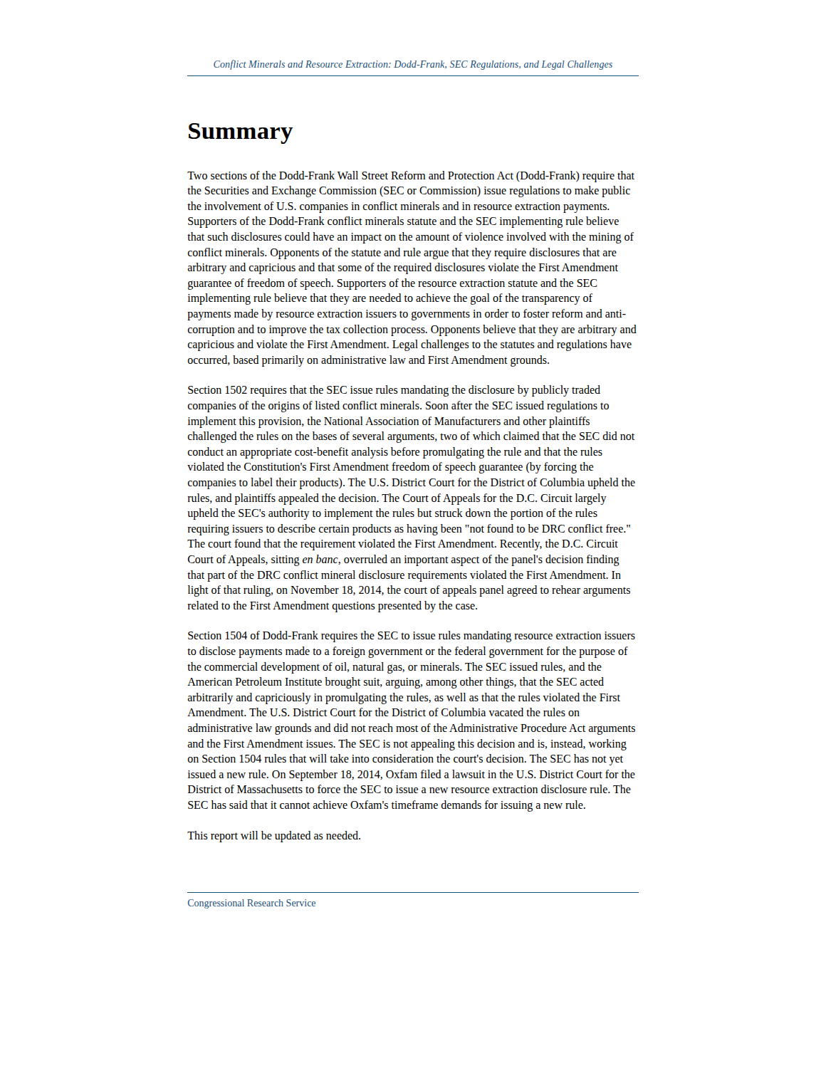Conflict Minerals and Resource Extraction: Dodd-Frank, SEC Regulations, and Legal Challenges
Summary
Two sections of the Dodd-Frank Wall Street Reform and Protection Act (Dodd-Frank) require that the Securities and Exchange Commission (SEC or Commission) issue regulations to make public the involvement of U.S. companies in conflict minerals and in resource extraction payments. Supporters of the Dodd-Frank conflict minerals statute and the SEC implementing rule believe that such disclosures could have an impact on the amount of violence involved with the mining of conflict minerals. Opponents of the statute and rule argue that they require disclosures that are arbitrary and capricious and that some of the required disclosures violate the First Amendment guarantee of freedom of speech. Supporters of the resource extraction statute and the SEC implementing rule believe that they are needed to achieve the goal of the transparency of payments made by resource extraction issuers to governments in order to foster reform and anti-corruption and to improve the tax collection process. Opponents believe that they are arbitrary and capricious and violate the First Amendment. Legal challenges to the statutes and regulations have occurred, based primarily on administrative law and First Amendment grounds.
Section 1502 requires that the SEC issue rules mandating the disclosure by publicly traded companies of the origins of listed conflict minerals. Soon after the SEC issued regulations to implement this provision, the National Association of Manufacturers and other plaintiffs challenged the rules on the bases of several arguments, two of which claimed that the SEC did not conduct an appropriate cost-benefit analysis before promulgating the rule and that the rules violated the Constitution's First Amendment freedom of speech guarantee (by forcing the companies to label their products). The U.S. District Court for the District of Columbia upheld the rules, and plaintiffs appealed the decision. The Court of Appeals for the D.C. Circuit largely upheld the SEC's authority to implement the rules but struck down the portion of the rules requiring issuers to describe certain products as having been "not found to be DRC conflict free." The court found that the requirement violated the First Amendment. Recently, the D.C. Circuit Court of Appeals, sitting en banc, overruled an important aspect of the panel's decision finding that part of the DRC conflict mineral disclosure requirements violated the First Amendment. In light of that ruling, on November 18, 2014, the court of appeals panel agreed to rehear arguments related to the First Amendment questions presented by the case.
Section 1504 of Dodd-Frank requires the SEC to issue rules mandating resource extraction issuers to disclose payments made to a foreign government or the federal government for the purpose of the commercial development of oil, natural gas, or minerals. The SEC issued rules, and the American Petroleum Institute brought suit, arguing, among other things, that the SEC acted arbitrarily and capriciously in promulgating the rules, as well as that the rules violated the First Amendment. The U.S. District Court for the District of Columbia vacated the rules on administrative law grounds and did not reach most of the Administrative Procedure Act arguments and the First Amendment issues. The SEC is not appealing this decision and is, instead, working on Section 1504 rules that will take into consideration the court's decision. The SEC has not yet issued a new rule. On September 18, 2014, Oxfam filed a lawsuit in the U.S. District Court for the District of Massachusetts to force the SEC to issue a new resource extraction disclosure rule. The SEC has said that it cannot achieve Oxfam's timeframe demands for issuing a new rule.
This report will be updated as needed.
Congressional Research Service